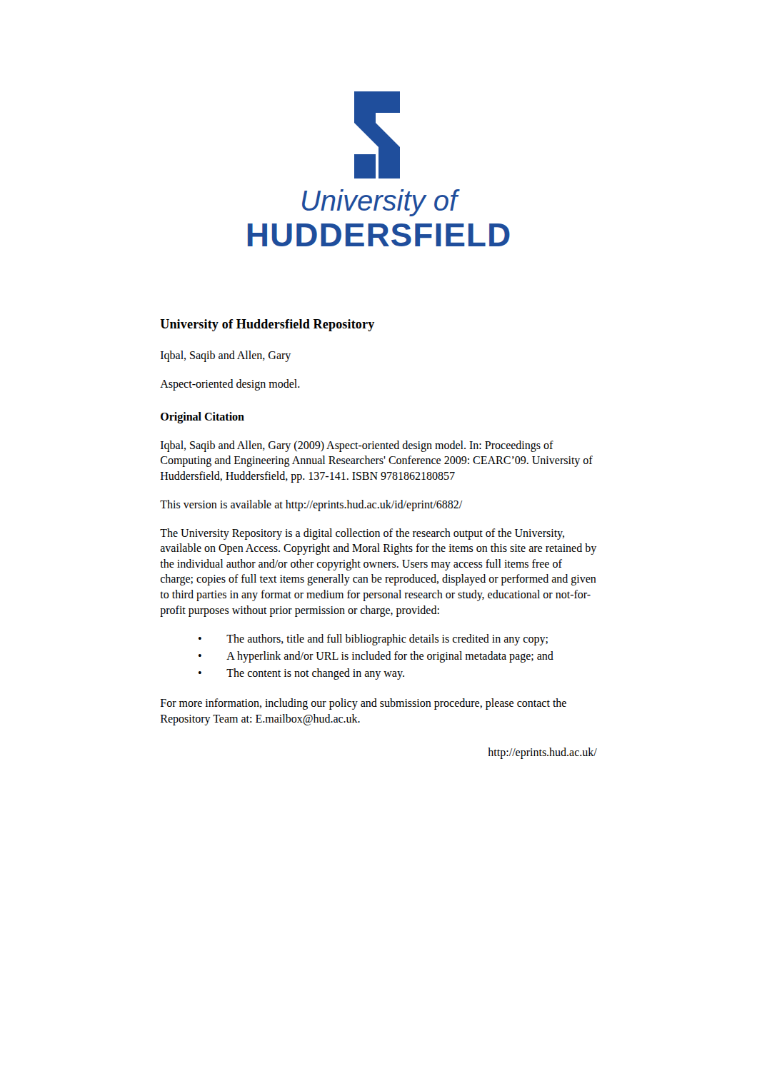University of HUDDERSFIELD
University of Huddersfield Repository
Iqbal, Saqib and Allen, Gary
Aspect-oriented design model.
Original Citation
Iqbal, Saqib and Allen, Gary (2009) Aspect-oriented design model. In: Proceedings of Computing and Engineering Annual Researchers' Conference 2009: CEARC’09. University of Huddersfield, Huddersfield, pp. 137-141. ISBN 9781862180857
This version is available at http://eprints.hud.ac.uk/id/eprint/6882/
The University Repository is a digital collection of the research output of the University, available on Open Access. Copyright and Moral Rights for the items on this site are retained by the individual author and/or other copyright owners. Users may access full items free of charge; copies of full text items generally can be reproduced, displayed or performed and given to third parties in any format or medium for personal research or study, educational or not-for-profit purposes without prior permission or charge, provided:
The authors, title and full bibliographic details is credited in any copy;
A hyperlink and/or URL is included for the original metadata page; and
The content is not changed in any way.
For more information, including our policy and submission procedure, please contact the Repository Team at: E.mailbox@hud.ac.uk.
http://eprints.hud.ac.uk/